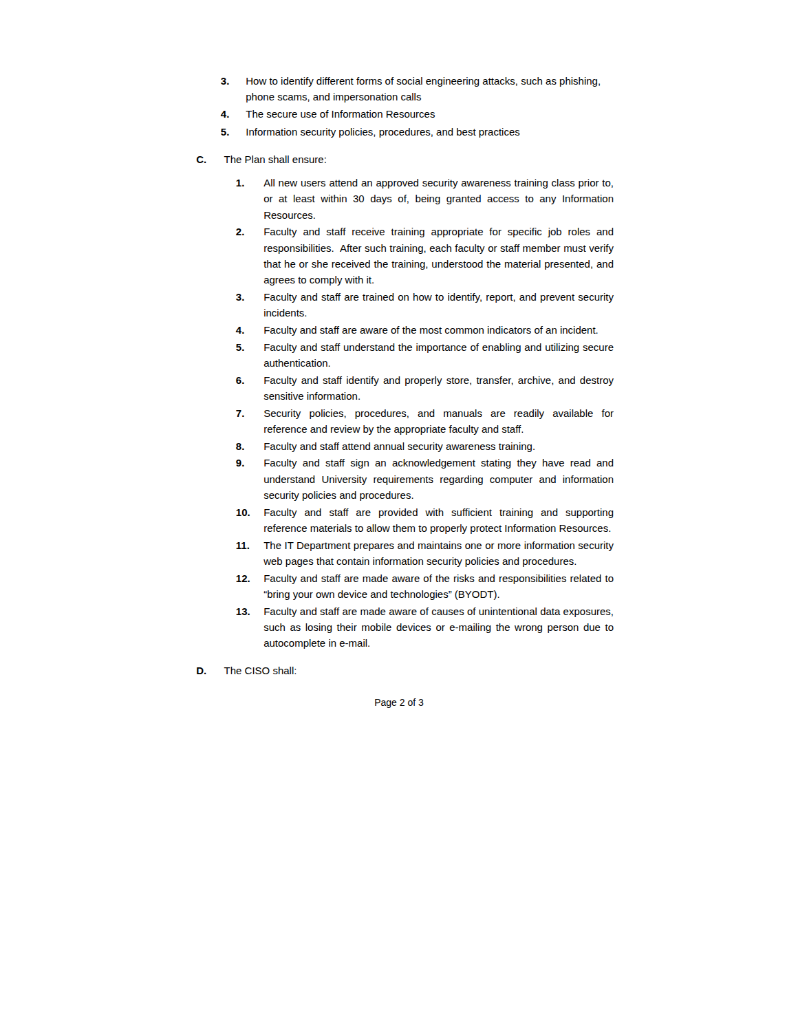3. How to identify different forms of social engineering attacks, such as phishing, phone scams, and impersonation calls
4. The secure use of Information Resources
5. Information security policies, procedures, and best practices
C. The Plan shall ensure:
1. All new users attend an approved security awareness training class prior to, or at least within 30 days of, being granted access to any Information Resources.
2. Faculty and staff receive training appropriate for specific job roles and responsibilities. After such training, each faculty or staff member must verify that he or she received the training, understood the material presented, and agrees to comply with it.
3. Faculty and staff are trained on how to identify, report, and prevent security incidents.
4. Faculty and staff are aware of the most common indicators of an incident.
5. Faculty and staff understand the importance of enabling and utilizing secure authentication.
6. Faculty and staff identify and properly store, transfer, archive, and destroy sensitive information.
7. Security policies, procedures, and manuals are readily available for reference and review by the appropriate faculty and staff.
8. Faculty and staff attend annual security awareness training.
9. Faculty and staff sign an acknowledgement stating they have read and understand University requirements regarding computer and information security policies and procedures.
10. Faculty and staff are provided with sufficient training and supporting reference materials to allow them to properly protect Information Resources.
11. The IT Department prepares and maintains one or more information security web pages that contain information security policies and procedures.
12. Faculty and staff are made aware of the risks and responsibilities related to “bring your own device and technologies” (BYODT).
13. Faculty and staff are made aware of causes of unintentional data exposures, such as losing their mobile devices or e-mailing the wrong person due to autocomplete in e-mail.
D. The CISO shall:
Page 2 of 3